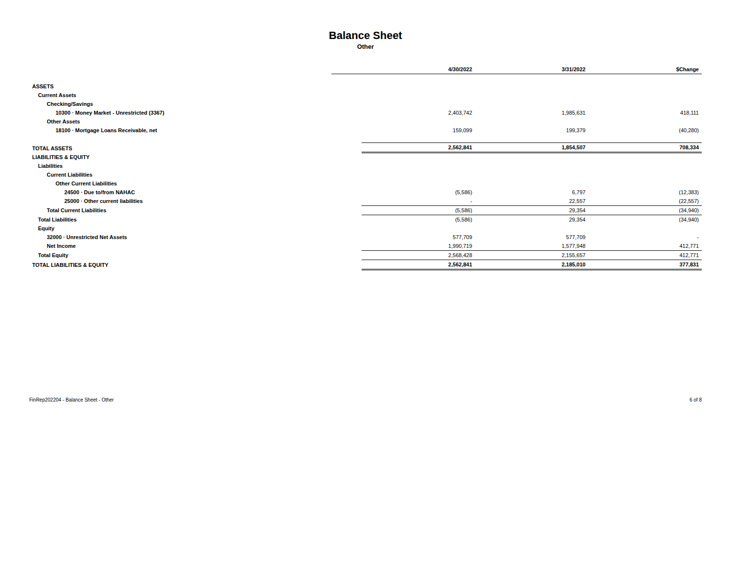Balance Sheet
Other
| | | 4/30/2022 | 3/31/2022 | $Change |
| --- | --- | --- | --- | --- |
| ASSETS | | | | |
| Current Assets | | | | |
| Checking/Savings | | | | |
| 10300 · Money Market - Unrestricted (3367) | | 2,403,742 | 1,985,631 | 418,111 |
| Other Assets | | | | |
| 18100 · Mortgage Loans Receivable, net | | 159,099 | 199,379 | (40,280) |
| TOTAL ASSETS | | 2,562,841 | 1,854,507 | 708,334 |
| LIABILITIES & EQUITY | | | | |
| Liabilities | | | | |
| Current Liabilities | | | | |
| Other Current Liabilities | | | | |
| 24500 · Due to/from NAHAC | | (5,586) | 6,797 | (12,383) |
| 25000 · Other current liabilities | | - | 22,557 | (22,557) |
| Total Current Liabilities | | (5,586) | 29,354 | (34,940) |
| Total Liabilities | | (5,586) | 29,354 | (34,940) |
| Equity | | | | |
| 32000 · Unrestricted Net Assets | | 577,709 | 577,709 | - |
| Net Income | | 1,990,719 | 1,577,948 | 412,771 |
| Total Equity | | 2,568,428 | 2,155,657 | 412,771 |
| TOTAL LIABILITIES & EQUITY | | 2,562,841 | 2,185,010 | 377,831 |
FinRep202204 - Balance Sheet - Other
6 of 8